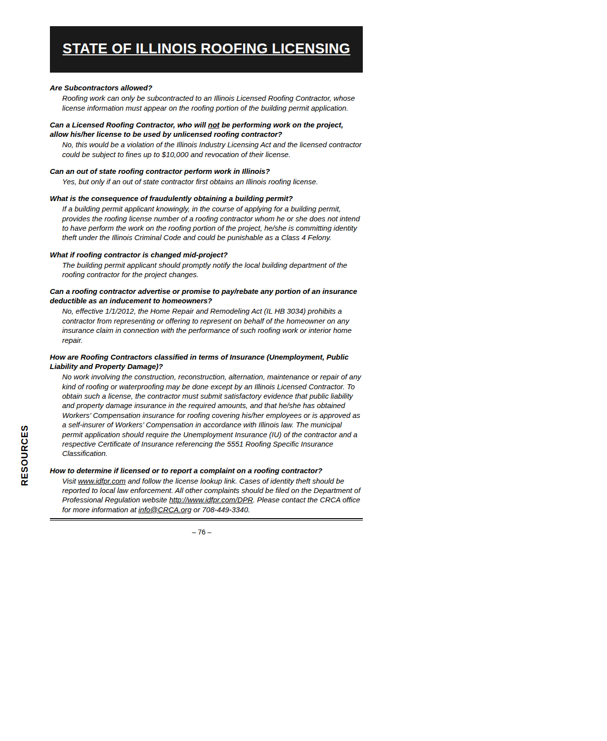RESOURCES
STATE OF ILLINOIS ROOFING LICENSING
Are Subcontractors allowed?
Roofing work can only be subcontracted to an Illinois Licensed Roofing Contractor, whose license information must appear on the roofing portion of the building permit application.
Can a Licensed Roofing Contractor, who will not be performing work on the project, allow his/her license to be used by unlicensed roofing contractor?
No, this would be a violation of the Illinois Industry Licensing Act and the licensed contractor could be subject to fines up to $10,000 and revocation of their license.
Can an out of state roofing contractor perform work in Illinois?
Yes, but only if an out of state contractor first obtains an Illinois roofing license.
What is the consequence of fraudulently obtaining a building permit?
If a building permit applicant knowingly, in the course of applying for a building permit, provides the roofing license number of a roofing contractor whom he or she does not intend to have perform the work on the roofing portion of the project, he/she is committing identity theft under the Illinois Criminal Code and could be punishable as a Class 4 Felony.
What if roofing contractor is changed mid-project?
The building permit applicant should promptly notify the local building department of the roofing contractor for the project changes.
Can a roofing contractor advertise or promise to pay/rebate any portion of an insurance deductible as an inducement to homeowners?
No, effective 1/1/2012, the Home Repair and Remodeling Act (IL HB 3034) prohibits a contractor from representing or offering to represent on behalf of the homeowner on any insurance claim in connection with the performance of such roofing work or interior home repair.
How are Roofing Contractors classified in terms of Insurance (Unemployment, Public Liability and Property Damage)?
No work involving the construction, reconstruction, alternation, maintenance or repair of any kind of roofing or waterproofing may be done except by an Illinois Licensed Contractor. To obtain such a license, the contractor must submit satisfactory evidence that public liability and property damage insurance in the required amounts, and that he/she has obtained Workers’ Compensation insurance for roofing covering his/her employees or is approved as a self-insurer of Workers’ Compensation in accordance with Illinois law. The municipal permit application should require the Unemployment Insurance (IU) of the contractor and a respective Certificate of Insurance referencing the 5551 Roofing Specific Insurance Classification.
How to determine if licensed or to report a complaint on a roofing contractor?
Visit www.idfpr.com and follow the license lookup link. Cases of identity theft should be reported to local law enforcement. All other complaints should be filed on the Department of Professional Regulation website http://www.idfpr.com/DPR. Please contact the CRCA office for more information at info@CRCA.org or 708-449-3340.
– 76 –